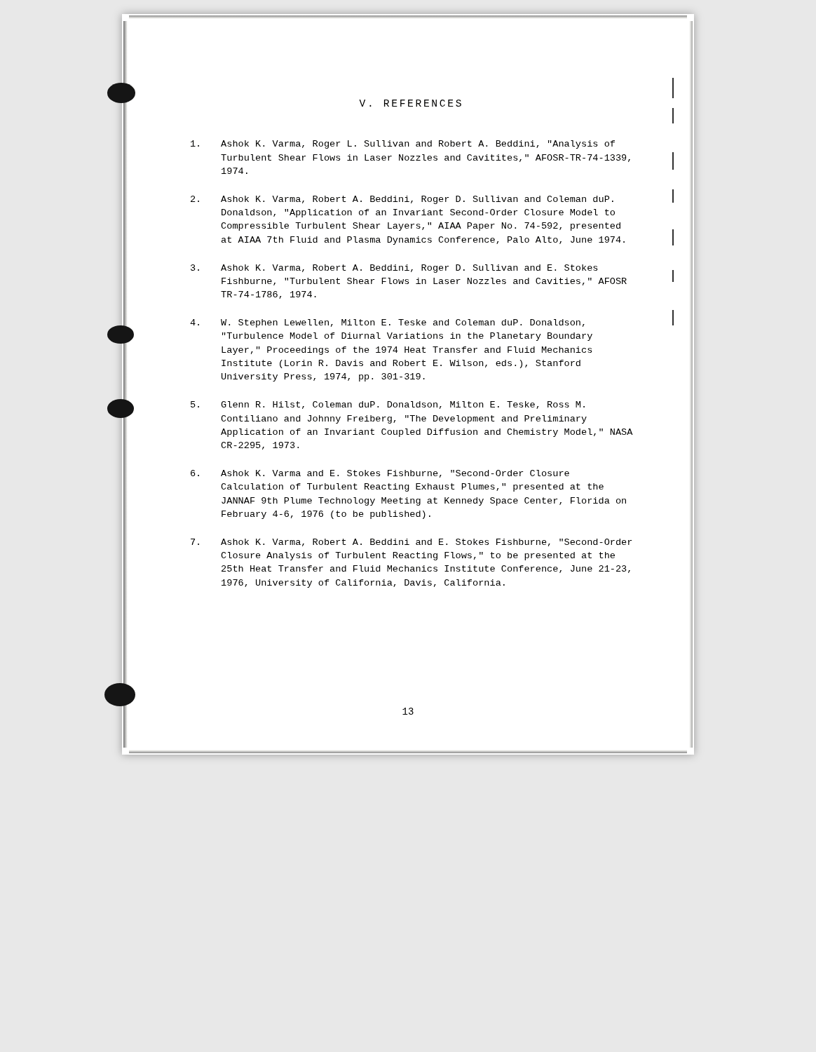V. REFERENCES
1. Ashok K. Varma, Roger L. Sullivan and Robert A. Beddini, "Analysis of Turbulent Shear Flows in Laser Nozzles and Cavitites," AFOSR-TR-74-1339, 1974.
2. Ashok K. Varma, Robert A. Beddini, Roger D. Sullivan and Coleman duP. Donaldson, "Application of an Invariant Second-Order Closure Model to Compressible Turbulent Shear Layers," AIAA Paper No. 74-592, presented at AIAA 7th Fluid and Plasma Dynamics Conference, Palo Alto, June 1974.
3. Ashok K. Varma, Robert A. Beddini, Roger D. Sullivan and E. Stokes Fishburne, "Turbulent Shear Flows in Laser Nozzles and Cavities," AFOSR TR-74-1786, 1974.
4. W. Stephen Lewellen, Milton E. Teske and Coleman duP. Donaldson, "Turbulence Model of Diurnal Variations in the Planetary Boundary Layer," Proceedings of the 1974 Heat Transfer and Fluid Mechanics Institute (Lorin R. Davis and Robert E. Wilson, eds.), Stanford University Press, 1974, pp. 301-319.
5. Glenn R. Hilst, Coleman duP. Donaldson, Milton E. Teske, Ross M. Contiliano and Johnny Freiberg, "The Development and Preliminary Application of an Invariant Coupled Diffusion and Chemistry Model," NASA CR-2295, 1973.
6. Ashok K. Varma and E. Stokes Fishburne, "Second-Order Closure Calculation of Turbulent Reacting Exhaust Plumes," presented at the JANNAF 9th Plume Technology Meeting at Kennedy Space Center, Florida on February 4-6, 1976 (to be published).
7. Ashok K. Varma, Robert A. Beddini and E. Stokes Fishburne, "Second-Order Closure Analysis of Turbulent Reacting Flows," to be presented at the 25th Heat Transfer and Fluid Mechanics Institute Conference, June 21-23, 1976, University of California, Davis, California.
13